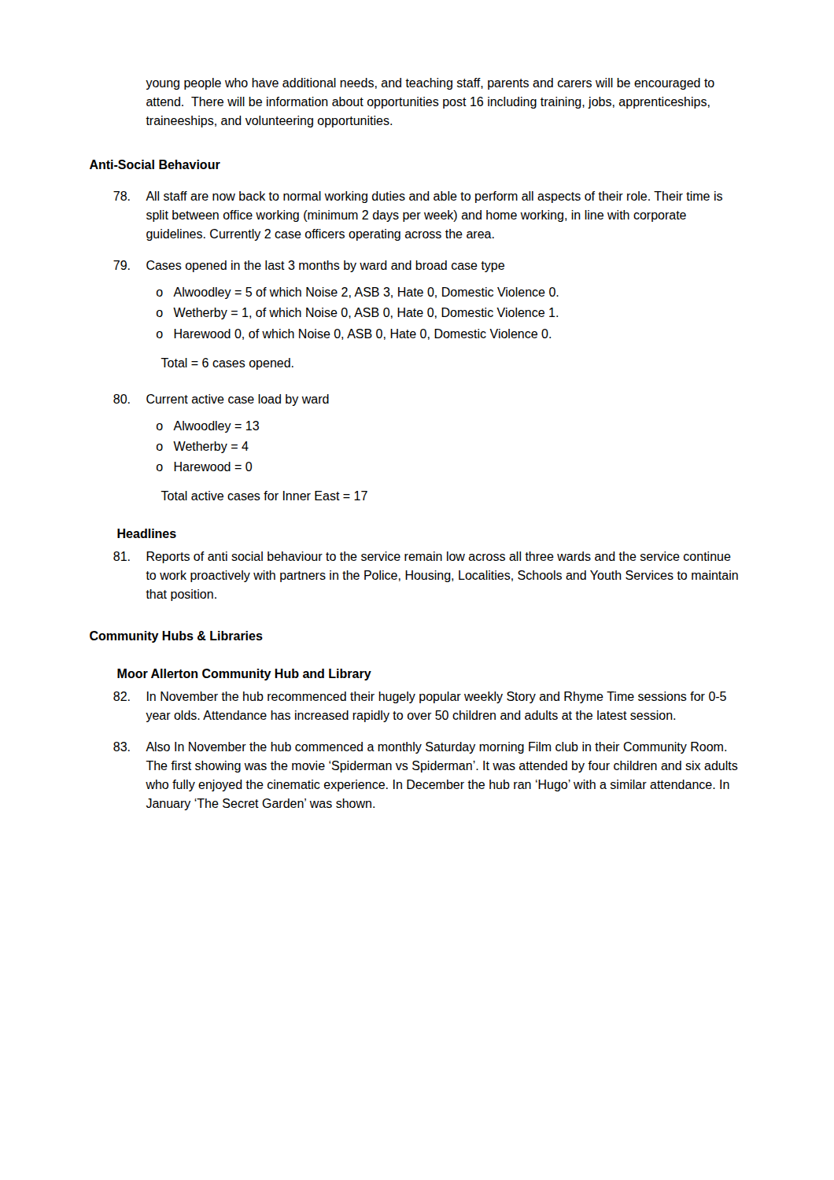young people who have additional needs, and teaching staff, parents and carers will be encouraged to attend. There will be information about opportunities post 16 including training, jobs, apprenticeships, traineeships, and volunteering opportunities.
Anti-Social Behaviour
78. All staff are now back to normal working duties and able to perform all aspects of their role. Their time is split between office working (minimum 2 days per week) and home working, in line with corporate guidelines. Currently 2 case officers operating across the area.
79. Cases opened in the last 3 months by ward and broad case type
Alwoodley = 5 of which Noise 2, ASB 3, Hate 0, Domestic Violence 0.
Wetherby = 1, of which Noise 0, ASB 0, Hate 0, Domestic Violence 1.
Harewood 0, of which Noise 0, ASB 0, Hate 0, Domestic Violence 0.
Total = 6 cases opened.
80. Current active case load by ward
Alwoodley = 13
Wetherby = 4
Harewood = 0
Total active cases for Inner East = 17
Headlines
81. Reports of anti social behaviour to the service remain low across all three wards and the service continue to work proactively with partners in the Police, Housing, Localities, Schools and Youth Services to maintain that position.
Community Hubs & Libraries
Moor Allerton Community Hub and Library
82. In November the hub recommenced their hugely popular weekly Story and Rhyme Time sessions for 0-5 year olds. Attendance has increased rapidly to over 50 children and adults at the latest session.
83. Also In November the hub commenced a monthly Saturday morning Film club in their Community Room. The first showing was the movie ‘Spiderman vs Spiderman’. It was attended by four children and six adults who fully enjoyed the cinematic experience. In December the hub ran ‘Hugo’ with a similar attendance. In January ‘The Secret Garden’ was shown.